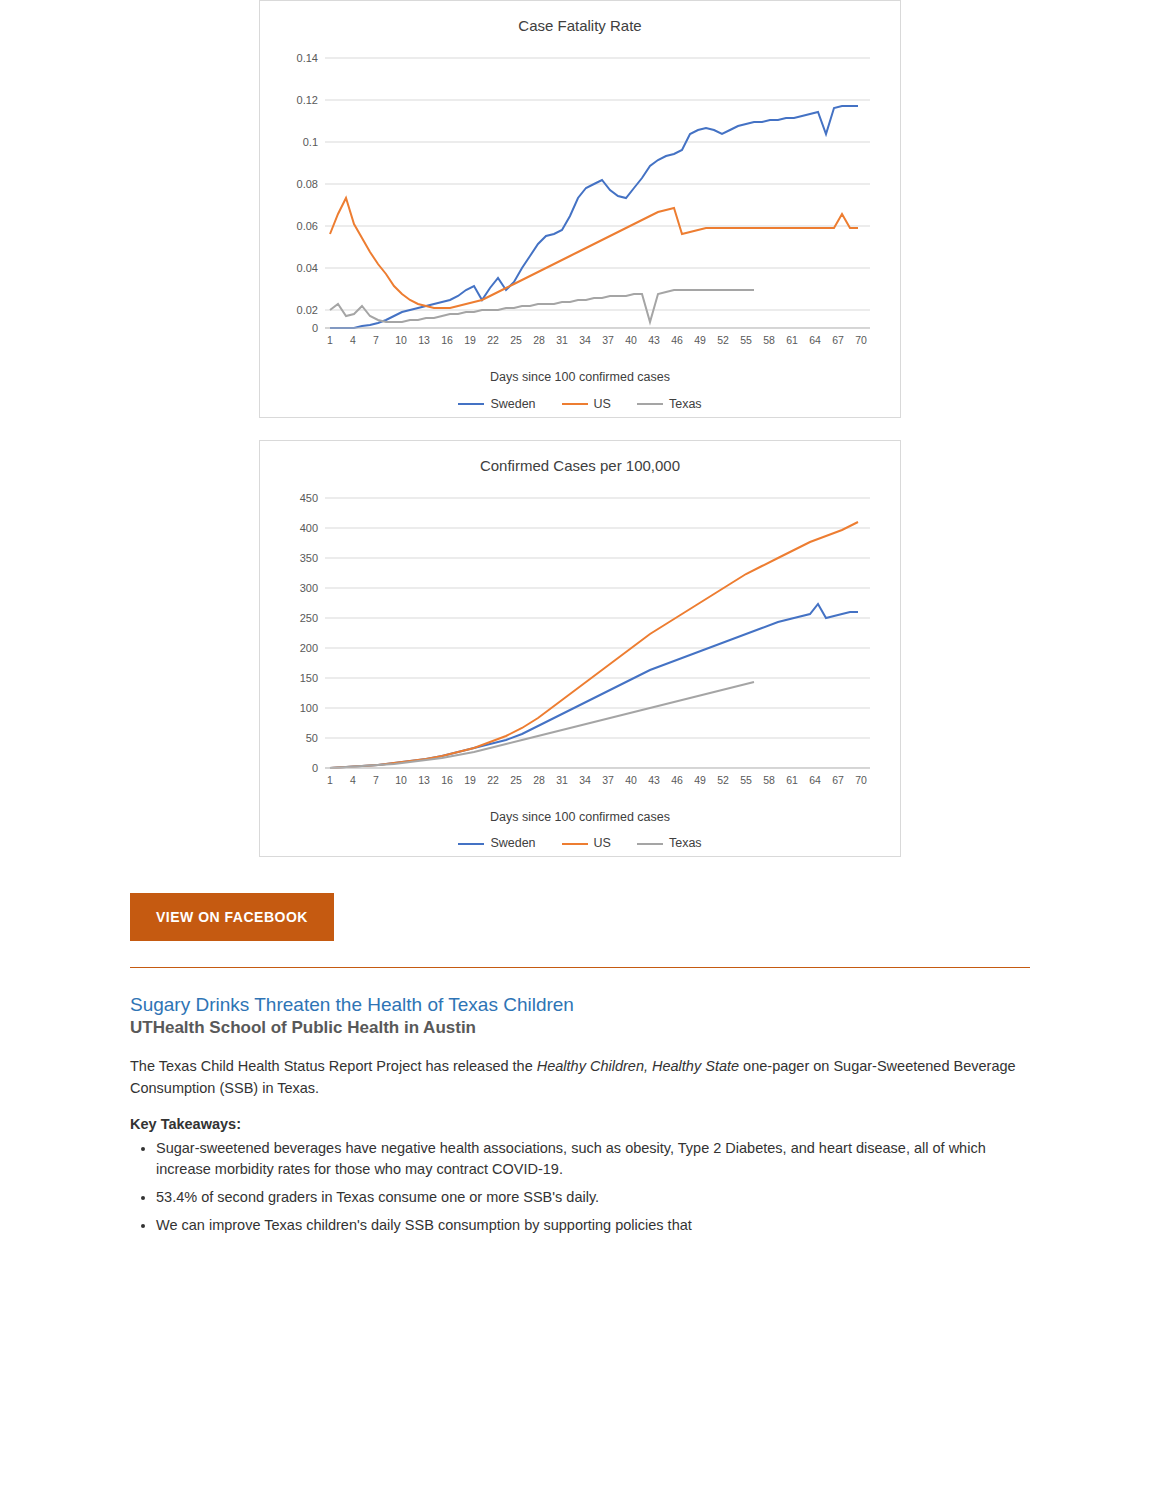Case Fatality Rate
0.14 0.12 0.1 0.08 0.06 0.04 0.02 0 1 4 7 10 13 16 19 22 25 28 31 34 37 40 43 46 49 52 55 58 61 64 67 70
Days since 100 confirmed cases
Sweden
US
Texas
Confirmed Cases per 100,000
450 400 350 300 250 200 150 100 50 0 1 4 7 10 13 16 19 22 25 28 31 34 37 40 43 46 49 52 55 58 61 64 67 70
Days since 100 confirmed cases
Sweden
US
Texas
VIEW ON FACEBOOK
Sugary Drinks Threaten the Health of Texas Children
UTHealth School of Public Health in Austin
The Texas Child Health Status Report Project has released the Healthy Children, Healthy State one-pager on Sugar-Sweetened Beverage Consumption (SSB) in Texas.
Key Takeaways:
Sugar-sweetened beverages have negative health associations, such as obesity, Type 2 Diabetes, and heart disease, all of which increase morbidity rates for those who may contract COVID-19.
53.4% of second graders in Texas consume one or more SSB's daily.
We can improve Texas children's daily SSB consumption by supporting policies that